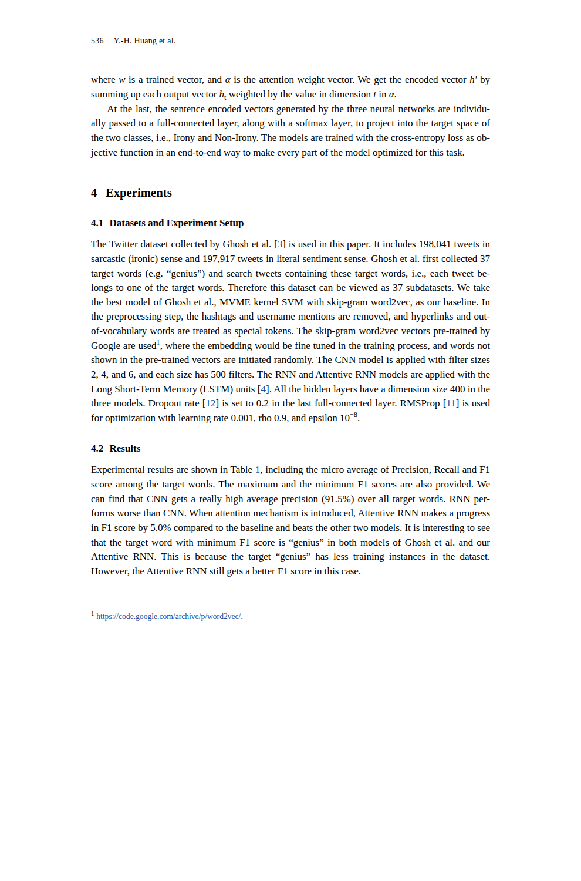536 Y.-H. Huang et al.
where w is a trained vector, and α is the attention weight vector. We get the encoded vector h′ by summing up each output vector ht weighted by the value in dimension t in α.
At the last, the sentence encoded vectors generated by the three neural networks are individually passed to a full-connected layer, along with a softmax layer, to project into the target space of the two classes, i.e., Irony and Non-Irony. The models are trained with the cross-entropy loss as objective function in an end-to-end way to make every part of the model optimized for this task.
4 Experiments
4.1 Datasets and Experiment Setup
The Twitter dataset collected by Ghosh et al. [3] is used in this paper. It includes 198,041 tweets in sarcastic (ironic) sense and 197,917 tweets in literal sentiment sense. Ghosh et al. first collected 37 target words (e.g. “genius”) and search tweets containing these target words, i.e., each tweet belongs to one of the target words. Therefore this dataset can be viewed as 37 subdatasets. We take the best model of Ghosh et al., MVME kernel SVM with skip-gram word2vec, as our baseline. In the preprocessing step, the hashtags and username mentions are removed, and hyperlinks and out-of-vocabulary words are treated as special tokens. The skip-gram word2vec vectors pre-trained by Google are used1, where the embedding would be fine tuned in the training process, and words not shown in the pre-trained vectors are initiated randomly. The CNN model is applied with filter sizes 2, 4, and 6, and each size has 500 filters. The RNN and Attentive RNN models are applied with the Long Short-Term Memory (LSTM) units [4]. All the hidden layers have a dimension size 400 in the three models. Dropout rate [12] is set to 0.2 in the last full-connected layer. RMSProp [11] is used for optimization with learning rate 0.001, rho 0.9, and epsilon 10−8.
4.2 Results
Experimental results are shown in Table 1, including the micro average of Precision, Recall and F1 score among the target words. The maximum and the minimum F1 scores are also provided. We can find that CNN gets a really high average precision (91.5%) over all target words. RNN performs worse than CNN. When attention mechanism is introduced, Attentive RNN makes a progress in F1 score by 5.0% compared to the baseline and beats the other two models. It is interesting to see that the target word with minimum F1 score is “genius” in both models of Ghosh et al. and our Attentive RNN. This is because the target “genius” has less training instances in the dataset. However, the Attentive RNN still gets a better F1 score in this case.
1 https://code.google.com/archive/p/word2vec/.